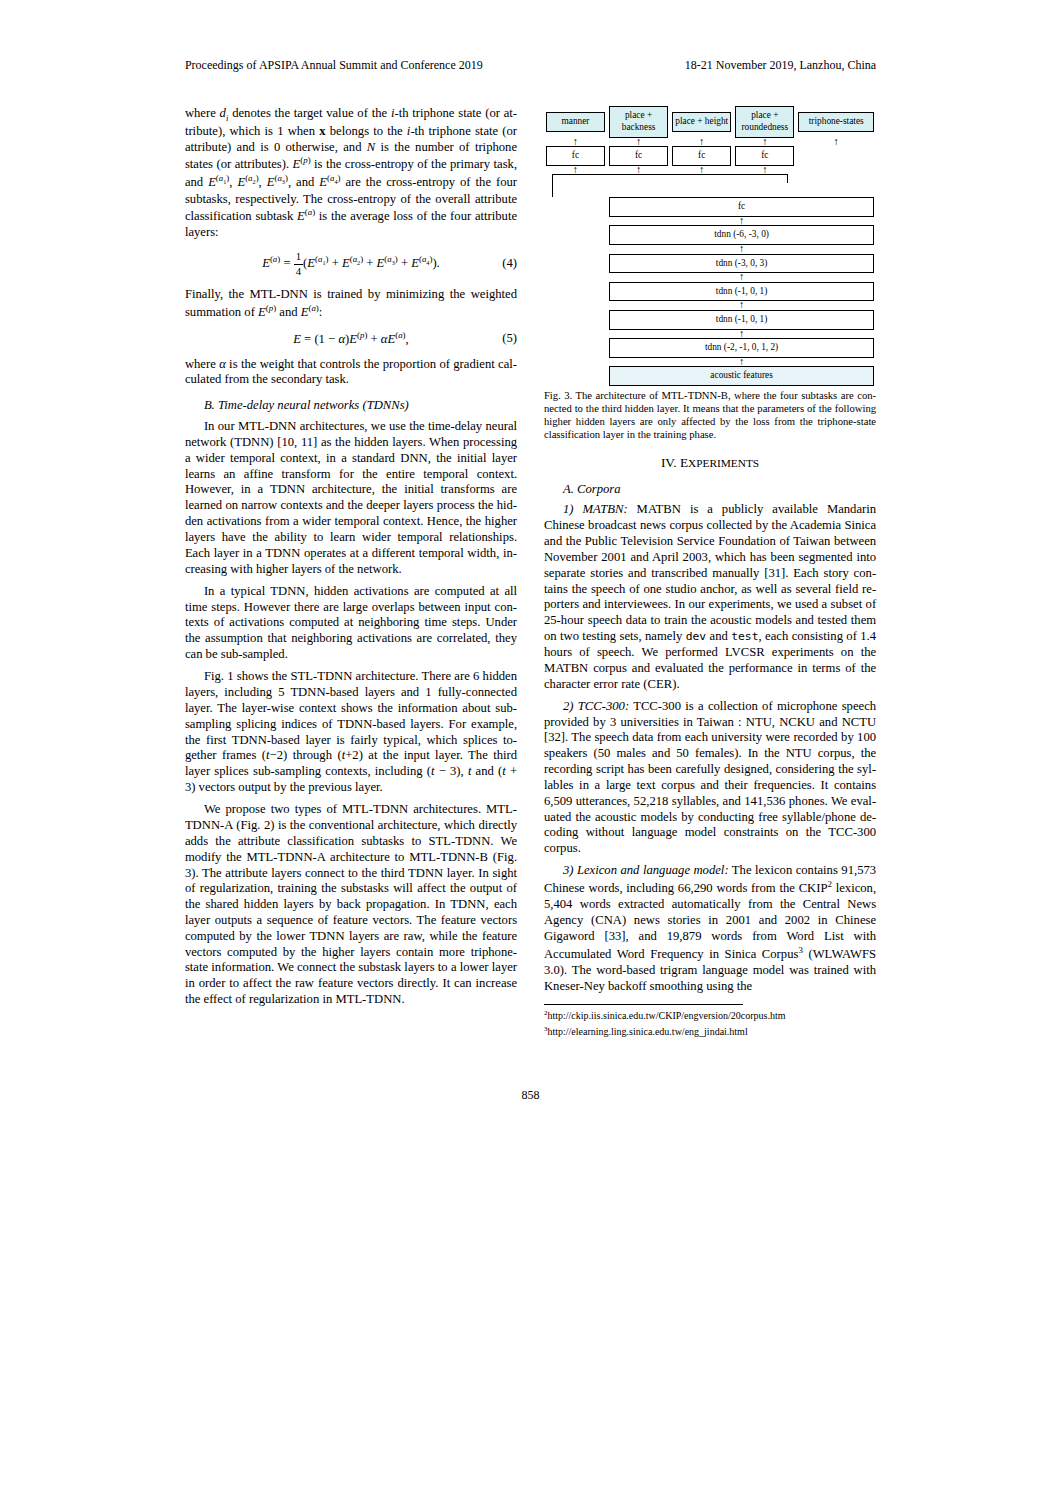Proceedings of APSIPA Annual Summit and Conference 2019 18-21 November 2019, Lanzhou, China
where di denotes the target value of the i-th triphone state (or attribute), which is 1 when x belongs to the i-th triphone state (or attribute) and is 0 otherwise, and N is the number of triphone states (or attributes). E(p) is the cross-entropy of the primary task, and E(a1), E(a2), E(a3), and E(a4) are the cross-entropy of the four subtasks, respectively. The cross-entropy of the overall attribute classification subtask E(a) is the average loss of the four attribute layers:
E(a) = 14(E(a1) + E(a2) + E(a3) + E(a4)). (4)
Finally, the MTL-DNN is trained by minimizing the weighted summation of E(p) and E(a):
E = (1 − α)E(p) + αE(a), (5)
where α is the weight that controls the proportion of gradient calculated from the secondary task.
B. Time-delay neural networks (TDNNs)
In our MTL-DNN architectures, we use the time-delay neural network (TDNN) [10, 11] as the hidden layers. When processing a wider temporal context, in a standard DNN, the initial layer learns an affine transform for the entire temporal context. However, in a TDNN architecture, the initial transforms are learned on narrow contexts and the deeper layers process the hidden activations from a wider temporal context. Hence, the higher layers have the ability to learn wider temporal relationships. Each layer in a TDNN operates at a different temporal width, increasing with higher layers of the network.
In a typical TDNN, hidden activations are computed at all time steps. However there are large overlaps between input contexts of activations computed at neighboring time steps. Under the assumption that neighboring activations are correlated, they can be sub-sampled.
Fig. 1 shows the STL-TDNN architecture. There are 6 hidden layers, including 5 TDNN-based layers and 1 fully-connected layer. The layer-wise context shows the information about sub-sampling splicing indices of TDNN-based layers. For example, the first TDNN-based layer is fairly typical, which splices together frames (t−2) through (t+2) at the input layer. The third layer splices sub-sampling contexts, including (t − 3), t and (t + 3) vectors output by the previous layer.
We propose two types of MTL-TDNN architectures. MTL-TDNN-A (Fig. 2) is the conventional architecture, which directly adds the attribute classification subtasks to STL-TDNN. We modify the MTL-TDNN-A architecture to MTL-TDNN-B (Fig. 3). The attribute layers connect to the third TDNN layer. In sight of regularization, training the substasks will affect the output of the shared hidden layers by back propagation. In TDNN, each layer outputs a sequence of feature vectors. The feature vectors computed by the lower TDNN layers are raw, while the feature vectors computed by the higher layers contain more triphone-state information. We connect the substask layers to a lower layer in order to affect the raw feature vectors directly. It can increase the effect of regularization in MTL-TDNN.
| manner | place + backness | place + height | place + roundedness | triphone-states |
| ↑ | ↑ | ↑ | ↑ | ↑ |
| fc | fc | fc | fc | |
| ↑ | ↑ | ↑ | ↑ | |
| | fc |
| | ↑ |
| | tdnn (-6, -3, 0) |
| | ↑ |
| | tdnn (-3, 0, 3) |
| | ↑ |
| | tdnn (-1, 0, 1) |
| | ↑ |
| | tdnn (-1, 0, 1) |
| | ↑ |
| | tdnn (-2, -1, 0, 1, 2) |
| | ↑ |
| | acoustic features |
Fig. 3. The architecture of MTL-TDNN-B, where the four subtasks are connected to the third hidden layer. It means that the parameters of the following higher hidden layers are only affected by the loss from the triphone-state classification layer in the training phase.
IV. EXPERIMENTS
A. Corpora
1) MATBN: MATBN is a publicly available Mandarin Chinese broadcast news corpus collected by the Academia Sinica and the Public Television Service Foundation of Taiwan between November 2001 and April 2003, which has been segmented into separate stories and transcribed manually [31]. Each story contains the speech of one studio anchor, as well as several field reporters and interviewees. In our experiments, we used a subset of 25-hour speech data to train the acoustic models and tested them on two testing sets, namely dev and test, each consisting of 1.4 hours of speech. We performed LVCSR experiments on the MATBN corpus and evaluated the performance in terms of the character error rate (CER).
2) TCC-300: TCC-300 is a collection of microphone speech provided by 3 universities in Taiwan : NTU, NCKU and NCTU [32]. The speech data from each university were recorded by 100 speakers (50 males and 50 females). In the NTU corpus, the recording script has been carefully designed, considering the syllables in a large text corpus and their frequencies. It contains 6,509 utterances, 52,218 syllables, and 141,536 phones. We evaluated the acoustic models by conducting free syllable/phone decoding without language model constraints on the TCC-300 corpus.
3) Lexicon and language model: The lexicon contains 91,573 Chinese words, including 66,290 words from the CKIP2 lexicon, 5,404 words extracted automatically from the Central News Agency (CNA) news stories in 2001 and 2002 in Chinese Gigaword [33], and 19,879 words from Word List with Accumulated Word Frequency in Sinica Corpus3 (WLWAWFS 3.0). The word-based trigram language model was trained with Kneser-Ney backoff smoothing using the
2http://ckip.iis.sinica.edu.tw/CKIP/engversion/20corpus.htm
3http://elearning.ling.sinica.edu.tw/eng_jindai.html
858